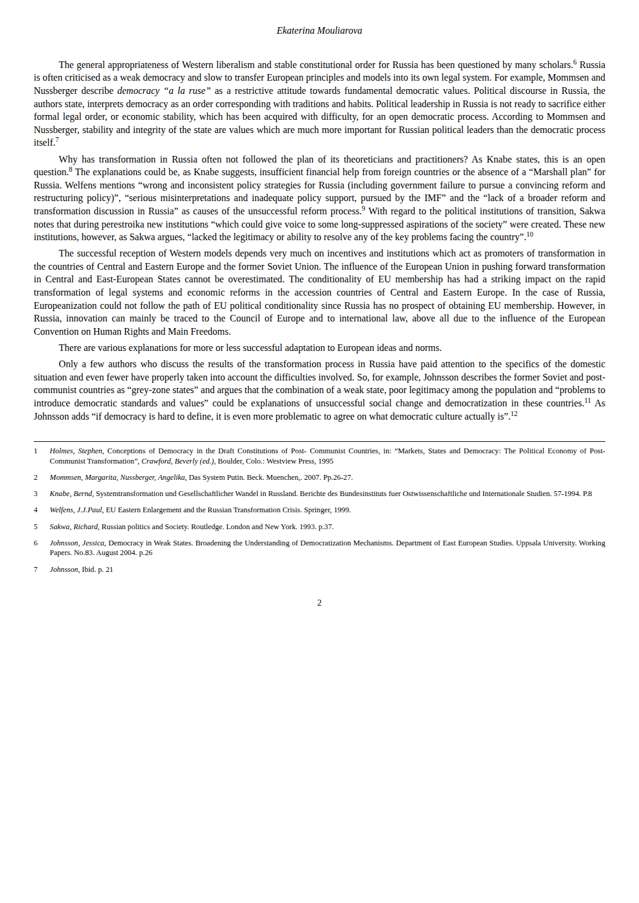Ekaterina Mouliarova
The general appropriateness of Western liberalism and stable constitutional order for Russia has been questioned by many scholars.6 Russia is often criticised as a weak democracy and slow to transfer European principles and models into its own legal system. For example, Mommsen and Nussberger describe democracy “a la ruse” as a restrictive attitude towards fundamental democratic values. Political discourse in Russia, the authors state, interprets democracy as an order corresponding with traditions and habits. Political leadership in Russia is not ready to sacrifice either formal legal order, or economic stability, which has been acquired with difficulty, for an open democratic process. According to Mommsen and Nussberger, stability and integrity of the state are values which are much more important for Russian political leaders than the democratic process itself.7
Why has transformation in Russia often not followed the plan of its theoreticians and practitioners? As Knabe states, this is an open question.8 The explanations could be, as Knabe suggests, insufficient financial help from foreign countries or the absence of a “Marshall plan” for Russia. Welfens mentions “wrong and inconsistent policy strategies for Russia (including government failure to pursue a convincing reform and restructuring policy)”, “serious misinterpretations and inadequate policy support, pursued by the IMF” and the “lack of a broader reform and transformation discussion in Russia” as causes of the unsuccessful reform process.9 With regard to the political institutions of transition, Sakwa notes that during perestroika new institutions “which could give voice to some long-suppressed aspirations of the society” were created. These new institutions, however, as Sakwa argues, “lacked the legitimacy or ability to resolve any of the key problems facing the country”.10
The successful reception of Western models depends very much on incentives and institutions which act as promoters of transformation in the countries of Central and Eastern Europe and the former Soviet Union. The influence of the European Union in pushing forward transformation in Central and East-European States cannot be overestimated. The conditionality of EU membership has had a striking impact on the rapid transformation of legal systems and economic reforms in the accession countries of Central and Eastern Europe. In the case of Russia, Europeanization could not follow the path of EU political conditionality since Russia has no prospect of obtaining EU membership. However, in Russia, innovation can mainly be traced to the Council of Europe and to international law, above all due to the influence of the European Convention on Human Rights and Main Freedoms.
There are various explanations for more or less successful adaptation to European ideas and norms.
Only a few authors who discuss the results of the transformation process in Russia have paid attention to the specifics of the domestic situation and even fewer have properly taken into account the difficulties involved. So, for example, Johnsson describes the former Soviet and post-communist countries as “grey-zone states” and argues that the combination of a weak state, poor legitimacy among the population and “problems to introduce democratic standards and values” could be explanations of unsuccessful social change and democratization in these countries.11 As Johnsson adds “if democracy is hard to define, it is even more problematic to agree on what democratic culture actually is”.12
Holmes, Stephen, Conceptions of Democracy in the Draft Constitutions of Post- Communist Countries, in: “Markets, States and Democracy: The Political Economy of Post- Communist Transformation”, Crawford, Beverly (ed.), Boulder, Colo.: Westview Press, 1995
Mommsen, Margarita, Nussberger, Angelika, Das System Putin. Beck. Muenchen,. 2007. Pp.26-27.
Knabe, Bernd, Systemtransformation und Gesellschaftlicher Wandel in Russland. Berichte des Bundesinstituts fuer Ostwissenschaftliche und Internationale Studien. 57-1994. P.8
Welfens, J.J.Paul, EU Eastern Enlargement and the Russian Transformation Crisis. Springer, 1999.
Sakwa, Richard, Russian politics and Society. Routledge. London and New York. 1993. p.37.
Johnsson, Jessica, Democracy in Weak States. Broadening the Understanding of Democratization Mechanisms. Department of East European Studies. Uppsala University. Working Papers. No.83. August 2004. p.26
Johnsson, Ibid. p. 21
2